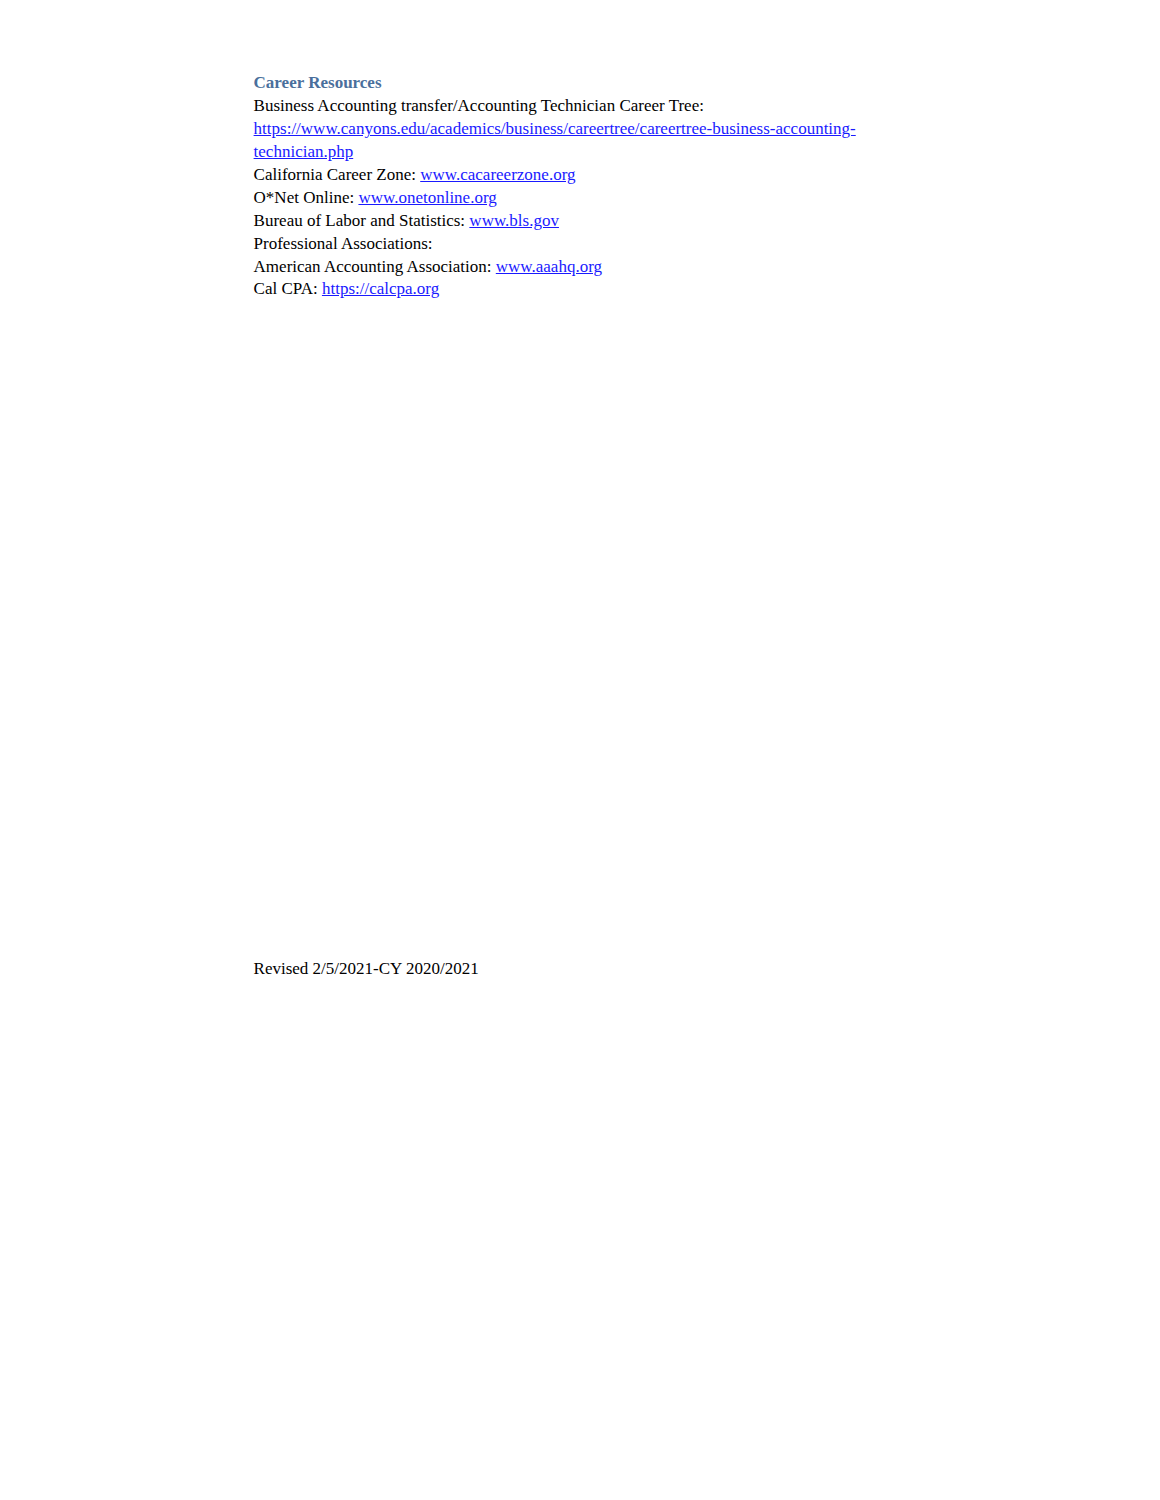Career Resources
Business Accounting transfer/Accounting Technician Career Tree:
https://www.canyons.edu/academics/business/careertree/careertree-business-accounting-technician.php
California Career Zone: www.cacareerzone.org
O*Net Online: www.onetonline.org
Bureau of Labor and Statistics: www.bls.gov
Professional Associations:
American Accounting Association: www.aaahq.org
Cal CPA: https://calcpa.org
Revised 2/5/2021-CY 2020/2021